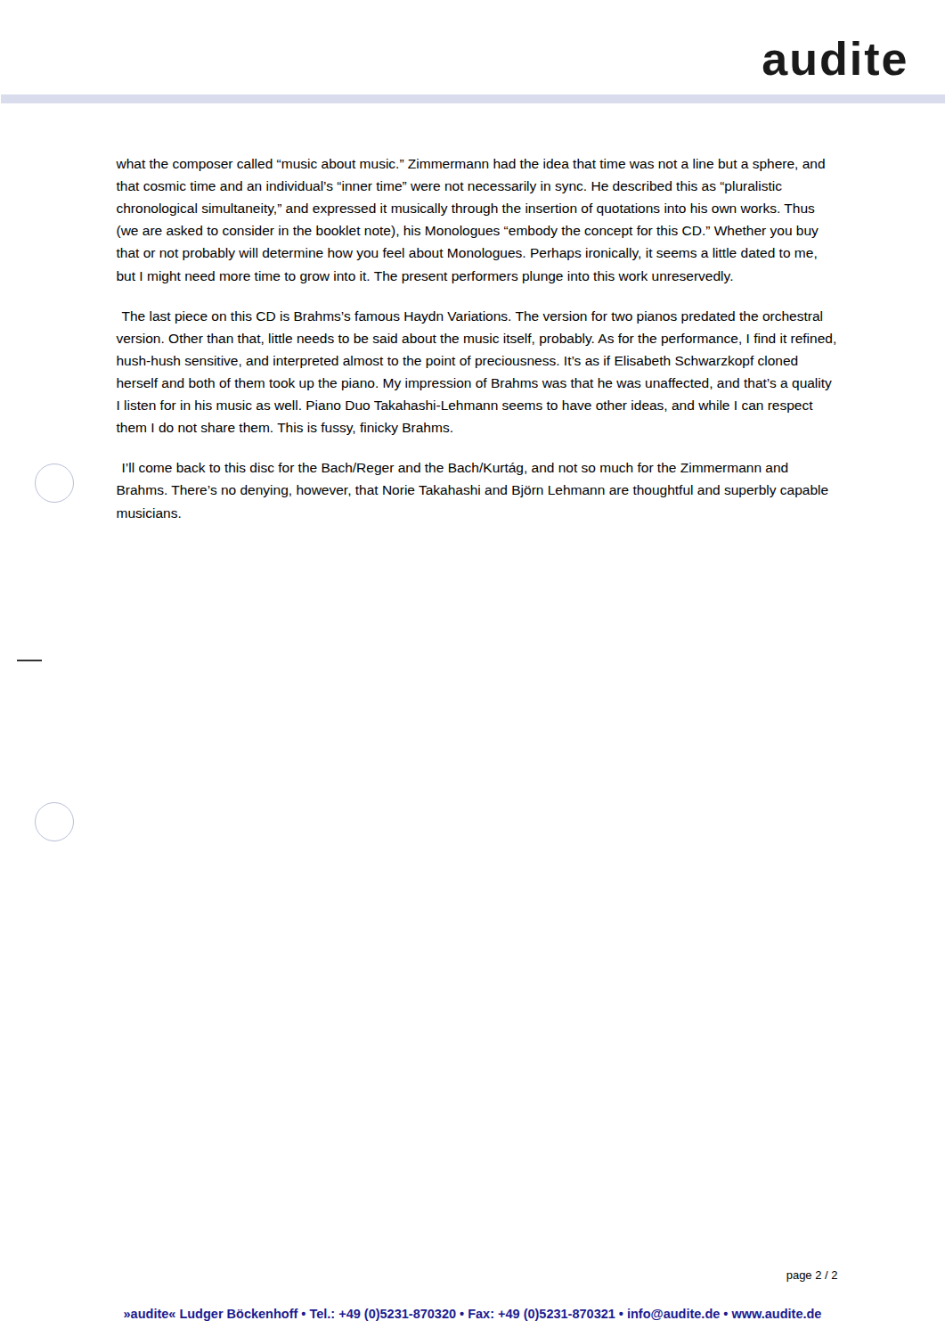audite
what the composer called “music about music.” Zimmermann had the idea that time was not a line but a sphere, and that cosmic time and an individual’s “inner time” were not necessarily in sync. He described this as “pluralistic chronological simultaneity,” and expressed it musically through the insertion of quotations into his own works. Thus (we are asked to consider in the booklet note), his Monologues “embody the concept for this CD.” Whether you buy that or not probably will determine how you feel about Monologues. Perhaps ironically, it seems a little dated to me, but I might need more time to grow into it. The present performers plunge into this work unreservedly.
The last piece on this CD is Brahms’s famous Haydn Variations. The version for two pianos predated the orchestral version. Other than that, little needs to be said about the music itself, probably. As for the performance, I find it refined, hush-hush sensitive, and interpreted almost to the point of preciousness. It’s as if Elisabeth Schwarzkopf cloned herself and both of them took up the piano. My impression of Brahms was that he was unaffected, and that’s a quality I listen for in his music as well. Piano Duo Takahashi-Lehmann seems to have other ideas, and while I can respect them I do not share them. This is fussy, finicky Brahms.
I’ll come back to this disc for the Bach/Reger and the Bach/Kurtág, and not so much for the Zimmermann and Brahms. There’s no denying, however, that Norie Takahashi and Björn Lehmann are thoughtful and superbly capable musicians.
page 2 / 2
»audite« Ludger Böckenhoff • Tel.: +49 (0)5231-870320 • Fax: +49 (0)5231-870321 • info@audite.de • www.audite.de